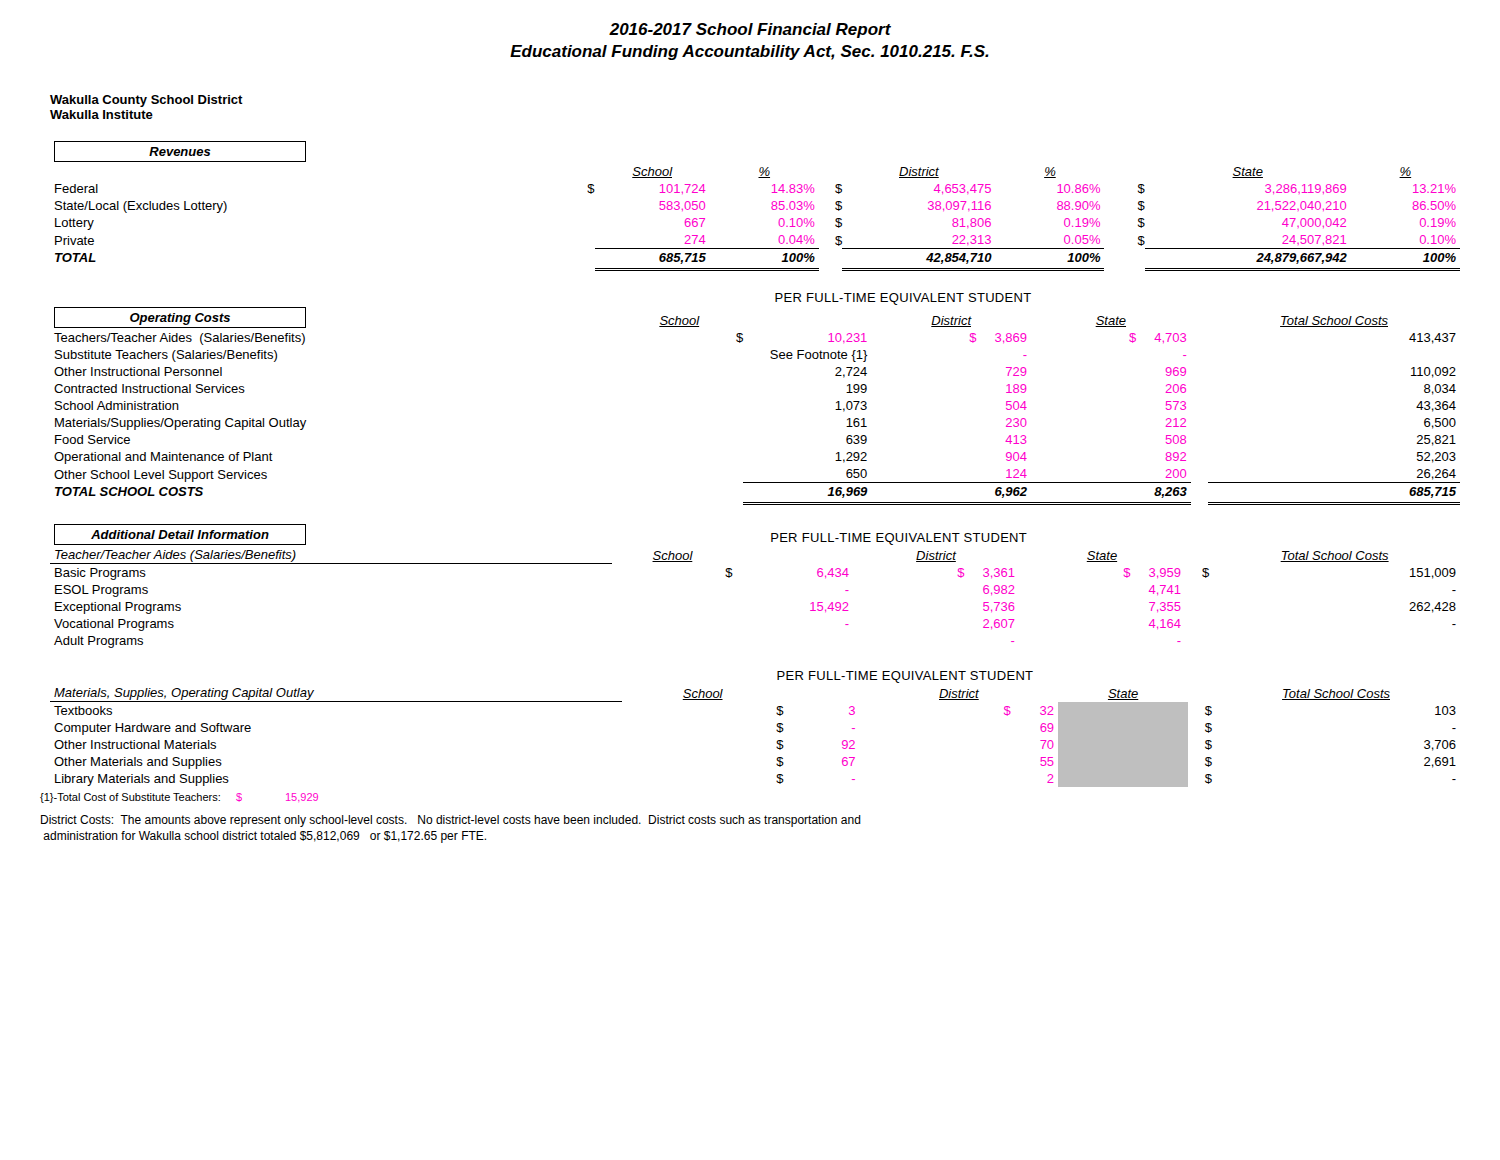2016-2017 School Financial Report
Educational Funding Accountability Act, Sec. 1010.215. F.S.
Wakulla County School District
Wakulla Institute
| Revenues | |
| | | School | % | | District | % | | | State | % |
| Federal | $ | 101,724 | 14.83% | $ | 4,653,475 | 10.86% | | $ | 3,286,119,869 | 13.21% |
| State/Local (Excludes Lottery) | | 583,050 | 85.03% | $ | 38,097,116 | 88.90% | | $ | 21,522,040,210 | 86.50% |
| Lottery | | 667 | 0.10% | $ | 81,806 | 0.19% | | $ | 47,000,042 | 0.19% |
| Private | | 274 | 0.04% | $ | 22,313 | 0.05% | | $ | 24,507,821 | 0.10% |
| TOTAL | | 685,715 | 100% | | 42,854,710 | 100% | | | 24,879,667,942 | 100% |
| | PER FULL-TIME EQUIVALENT STUDENT | |
| Operating Costs | School | | District | State | | Total School Costs |
| Teachers/Teacher Aides (Salaries/Benefits) | $ | 10,231 | $ 3,869 | $ 4,703 | | 413,437 |
| Substitute Teachers (Salaries/Benefits) | See Footnote {1} | - | - | | |
| Other Instructional Personnel | | 2,724 | 729 | 969 | | 110,092 |
| Contracted Instructional Services | | 199 | 189 | 206 | | 8,034 |
| School Administration | | 1,073 | 504 | 573 | | 43,364 |
| Materials/Supplies/Operating Capital Outlay | | 161 | 230 | 212 | | 6,500 |
| Food Service | | 639 | 413 | 508 | | 25,821 |
| Operational and Maintenance of Plant | | 1,292 | 904 | 892 | | 52,203 |
| Other School Level Support Services | | 650 | 124 | 200 | | 26,264 |
| TOTAL SCHOOL COSTS | | 16,969 | 6,962 | 8,263 | | 685,715 |
| Additional Detail Information | PER FULL-TIME EQUIVALENT STUDENT | |
| Teacher/Teacher Aides (Salaries/Benefits) | School | | District | State | | Total School Costs |
| Basic Programs | $ | 6,434 | $ 3,361 | $ 3,959 | $ | 151,009 |
| ESOL Programs | | - | 6,982 | 4,741 | | - |
| Exceptional Programs | | 15,492 | 5,736 | 7,355 | | 262,428 |
| Vocational Programs | | - | 2,607 | 4,164 | | - |
| Adult Programs | | | - | - | | |
| | PER FULL-TIME EQUIVALENT STUDENT | |
| Materials, Supplies, Operating Capital Outlay | School | | District | State | | Total School Costs |
| Textbooks | $ | 3 | $ 32 | | $ | 103 |
| Computer Hardware and Software | $ | - | 69 | | $ | - |
| Other Instructional Materials | $ | 92 | 70 | | $ | 3,706 |
| Other Materials and Supplies | $ | 67 | 55 | | $ | 2,691 |
| Library Materials and Supplies | $ | - | 2 | | $ | - |
{1}-Total Cost of Substitute Teachers: $ 15,929
District Costs: The amounts above represent only school-level costs. No district-level costs have been included. District costs such as transportation and
administration for Wakulla school district totaled $5,812,069 or $1,172.65 per FTE.